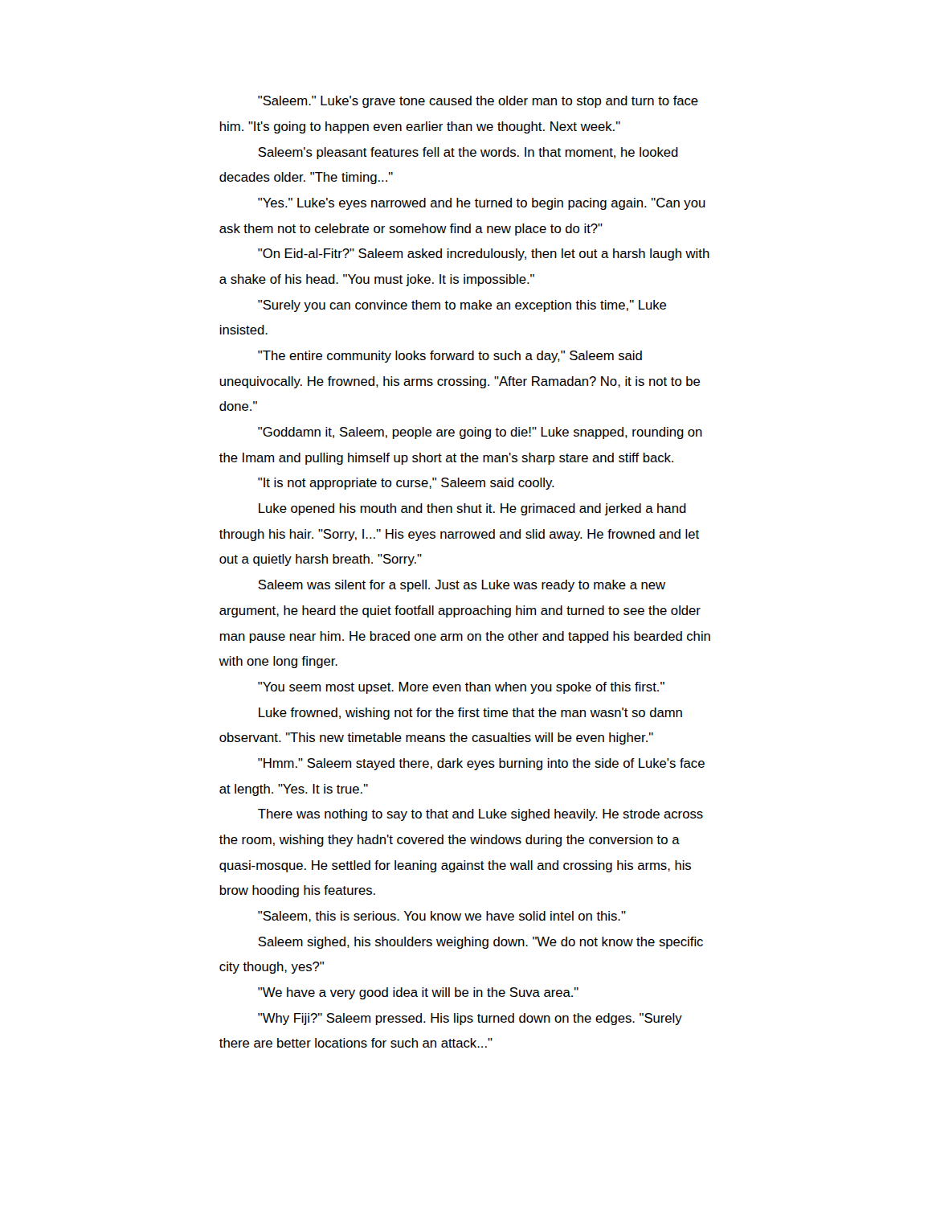"Saleem." Luke's grave tone caused the older man to stop and turn to face him. "It's going to happen even earlier than we thought. Next week."
Saleem's pleasant features fell at the words. In that moment, he looked decades older. "The timing..."
"Yes." Luke's eyes narrowed and he turned to begin pacing again. "Can you ask them not to celebrate or somehow find a new place to do it?"
"On Eid-al-Fitr?" Saleem asked incredulously, then let out a harsh laugh with a shake of his head. "You must joke. It is impossible."
"Surely you can convince them to make an exception this time," Luke insisted.
"The entire community looks forward to such a day," Saleem said unequivocally. He frowned, his arms crossing. "After Ramadan? No, it is not to be done."
"Goddamn it, Saleem, people are going to die!" Luke snapped, rounding on the Imam and pulling himself up short at the man's sharp stare and stiff back.
"It is not appropriate to curse," Saleem said coolly.
Luke opened his mouth and then shut it. He grimaced and jerked a hand through his hair. "Sorry, I..." His eyes narrowed and slid away. He frowned and let out a quietly harsh breath. "Sorry."
Saleem was silent for a spell. Just as Luke was ready to make a new argument, he heard the quiet footfall approaching him and turned to see the older man pause near him. He braced one arm on the other and tapped his bearded chin with one long finger.
"You seem most upset. More even than when you spoke of this first."
Luke frowned, wishing not for the first time that the man wasn't so damn observant. "This new timetable means the casualties will be even higher."
"Hmm." Saleem stayed there, dark eyes burning into the side of Luke's face at length. "Yes. It is true."
There was nothing to say to that and Luke sighed heavily. He strode across the room, wishing they hadn't covered the windows during the conversion to a quasi-mosque. He settled for leaning against the wall and crossing his arms, his brow hooding his features.
"Saleem, this is serious. You know we have solid intel on this."
Saleem sighed, his shoulders weighing down. "We do not know the specific city though, yes?"
"We have a very good idea it will be in the Suva area."
"Why Fiji?" Saleem pressed. His lips turned down on the edges. "Surely there are better locations for such an attack..."